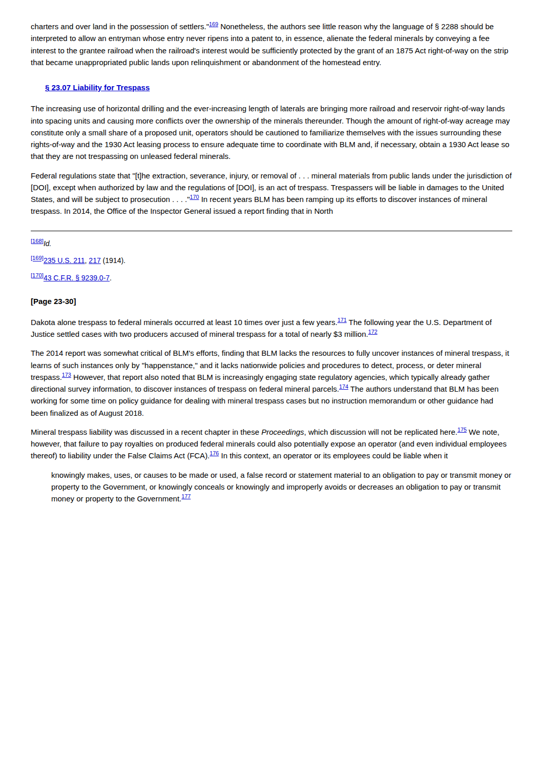charters and over land in the possession of settlers."169 Nonetheless, the authors see little reason why the language of § 2288 should be interpreted to allow an entryman whose entry never ripens into a patent to, in essence, alienate the federal minerals by conveying a fee interest to the grantee railroad when the railroad's interest would be sufficiently protected by the grant of an 1875 Act right-of-way on the strip that became unappropriated public lands upon relinquishment or abandonment of the homestead entry.
§ 23.07 Liability for Trespass
The increasing use of horizontal drilling and the ever-increasing length of laterals are bringing more railroad and reservoir right-of-way lands into spacing units and causing more conflicts over the ownership of the minerals thereunder. Though the amount of right-of-way acreage may constitute only a small share of a proposed unit, operators should be cautioned to familiarize themselves with the issues surrounding these rights-of-way and the 1930 Act leasing process to ensure adequate time to coordinate with BLM and, if necessary, obtain a 1930 Act lease so that they are not trespassing on unleased federal minerals.
Federal regulations state that "[t]he extraction, severance, injury, or removal of . . . mineral materials from public lands under the jurisdiction of [DOI], except when authorized by law and the regulations of [DOI], is an act of trespass. Trespassers will be liable in damages to the United States, and will be subject to prosecution . . . ."170 In recent years BLM has been ramping up its efforts to discover instances of mineral trespass. In 2014, the Office of the Inspector General issued a report finding that in North
[168]Id.
[169]235 U.S. 211, 217 (1914).
[170]43 C.F.R. § 9239.0-7.
[Page 23-30]
Dakota alone trespass to federal minerals occurred at least 10 times over just a few years.171 The following year the U.S. Department of Justice settled cases with two producers accused of mineral trespass for a total of nearly $3 million.172
The 2014 report was somewhat critical of BLM's efforts, finding that BLM lacks the resources to fully uncover instances of mineral trespass, it learns of such instances only by "happenstance," and it lacks nationwide policies and procedures to detect, process, or deter mineral trespass.173 However, that report also noted that BLM is increasingly engaging state regulatory agencies, which typically already gather directional survey information, to discover instances of trespass on federal mineral parcels.174 The authors understand that BLM has been working for some time on policy guidance for dealing with mineral trespass cases but no instruction memorandum or other guidance had been finalized as of August 2018.
Mineral trespass liability was discussed in a recent chapter in these Proceedings, which discussion will not be replicated here.175 We note, however, that failure to pay royalties on produced federal minerals could also potentially expose an operator (and even individual employees thereof) to liability under the False Claims Act (FCA).176 In this context, an operator or its employees could be liable when it
knowingly makes, uses, or causes to be made or used, a false record or statement material to an obligation to pay or transmit money or property to the Government, or knowingly conceals or knowingly and improperly avoids or decreases an obligation to pay or transmit money or property to the Government.177